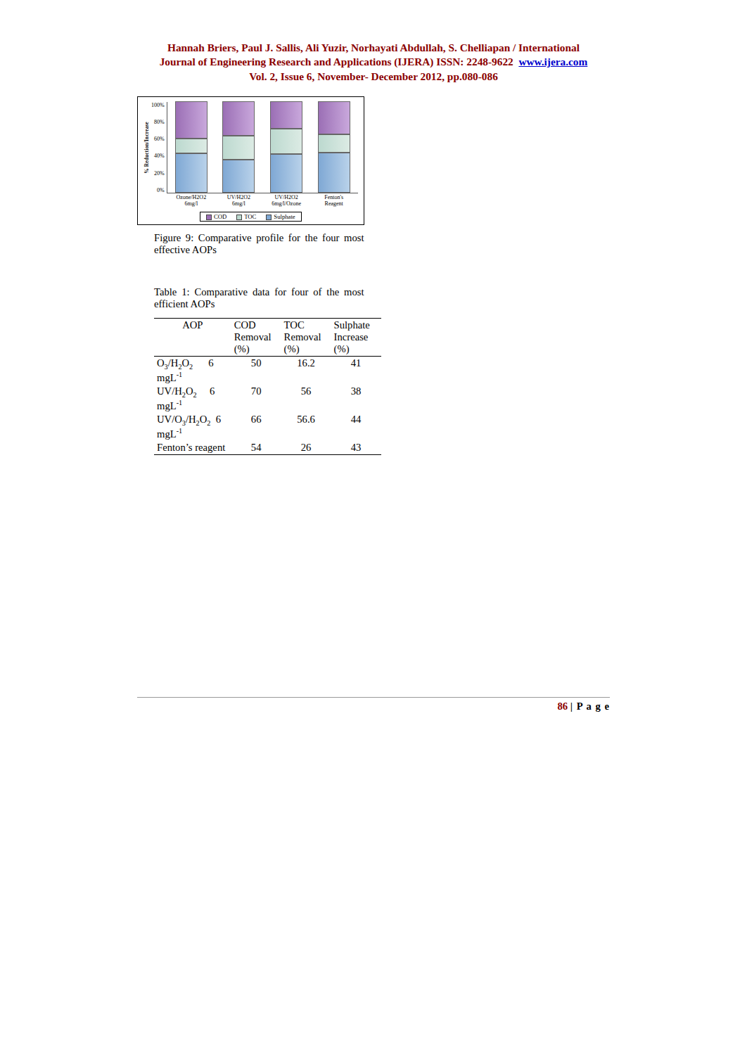Hannah Briers, Paul J. Sallis, Ali Yuzir, Norhayati Abdullah, S. Chelliapan / International
Journal of Engineering Research and Applications (IJERA) ISSN: 2248-9622 www.ijera.com
Vol. 2, Issue 6, November- December 2012, pp.080-086
% Reduction/Increase
100%
80%
60%
40%
20%
0%
Ozone/H2O2
6mg/l
UV/H2O2
6mg/l
UV/H2O2
6mg/l/Ozone
Fenton's
Reagent
COD TOC Sulphate
Figure 9: Comparative profile for the four most effective AOPs
Table 1: Comparative data for four of the most efficient AOPs
| AOP | COD Removal (%) | TOC Removal (%) | Sulphate Increase (%) |
| --- | --- | --- | --- |
| O 3 /H 2 O 2 6 mgL -1 | 50 | 16.2 | 41 |
| UV/H 2 O 2 6 mgL -1 | 70 | 56 | 38 |
| UV/O 3 /H 2 O 2 6 mgL -1 | 66 | 56.6 | 44 |
| Fenton’s reagent | 54 | 26 | 43 |
86 | P a g e